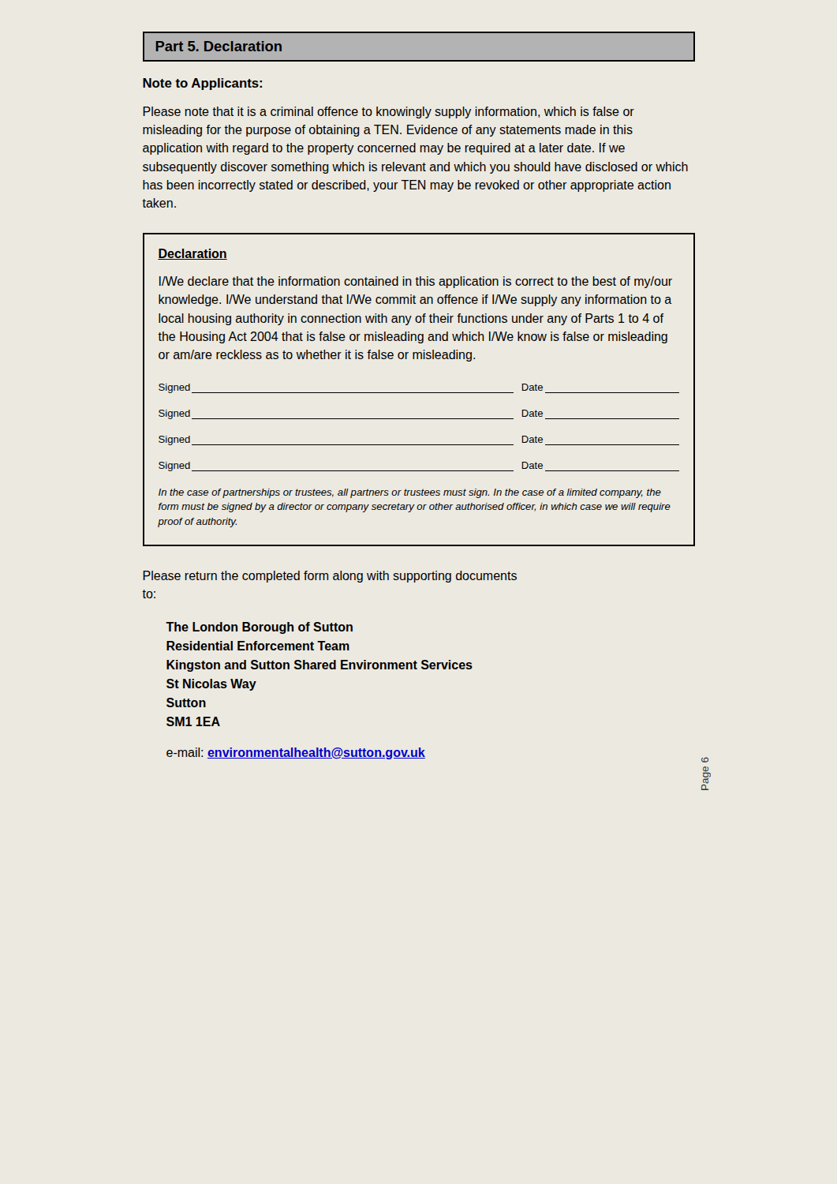Part 5. Declaration
Note to Applicants:
Please note that it is a criminal offence to knowingly supply information, which is false or misleading for the purpose of obtaining a TEN. Evidence of any statements made in this application with regard to the property concerned may be required at a later date. If we subsequently discover something which is relevant and which you should have disclosed or which has been incorrectly stated or described, your TEN may be revoked or other appropriate action taken.
Declaration
I/We declare that the information contained in this application is correct to the best of my/our knowledge. I/We understand that I/We commit an offence if I/We supply any information to a local housing authority in connection with any of their functions under any of Parts 1 to 4 of the Housing Act 2004 that is false or misleading and which I/We know is false or misleading or am/are reckless as to whether it is false or misleading.
Signed Date
Signed Date
Signed Date
Signed Date
In the case of partnerships or trustees, all partners or trustees must sign. In the case of a limited company, the form must be signed by a director or company secretary or other authorised officer, in which case we will require proof of authority.
Please return the completed form along with supporting documents
to:
The London Borough of Sutton
Residential Enforcement Team
Kingston and Sutton Shared Environment Services
St Nicolas Way
Sutton
SM1 1EA
e-mail: environmentalhealth@sutton.gov.uk
Page 6